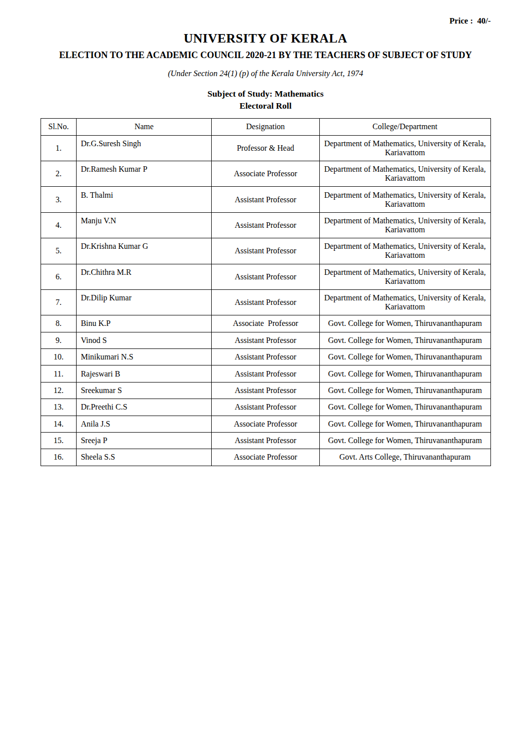Price : 40/-
UNIVERSITY OF KERALA
Election to the Academic Council 2020-21 by the Teachers of Subject of Study
(Under Section 24(1) (p) of the Kerala University Act, 1974
Subject of Study: Mathematics
Electoral Roll
| Sl.No. | Name | Designation | College/Department |
| --- | --- | --- | --- |
| 1. | Dr.G.Suresh Singh | Professor & Head | Department of Mathematics, University of Kerala, Kariavattom |
| 2. | Dr.Ramesh Kumar P | Associate Professor | Department of Mathematics, University of Kerala, Kariavattom |
| 3. | B. Thalmi | Assistant Professor | Department of Mathematics, University of Kerala, Kariavattom |
| 4. | Manju V.N | Assistant Professor | Department of Mathematics, University of Kerala, Kariavattom |
| 5. | Dr.Krishna Kumar G | Assistant Professor | Department of Mathematics, University of Kerala, Kariavattom |
| 6. | Dr.Chithra M.R | Assistant Professor | Department of Mathematics, University of Kerala, Kariavattom |
| 7. | Dr.Dilip Kumar | Assistant Professor | Department of Mathematics, University of Kerala, Kariavattom |
| 8. | Binu K.P | Associate Professor | Govt. College for Women, Thiruvananthapuram |
| 9. | Vinod S | Assistant Professor | Govt. College for Women, Thiruvananthapuram |
| 10. | Minikumari N.S | Assistant Professor | Govt. College for Women, Thiruvananthapuram |
| 11. | Rajeswari B | Assistant Professor | Govt. College for Women, Thiruvananthapuram |
| 12. | Sreekumar S | Assistant Professor | Govt. College for Women, Thiruvananthapuram |
| 13. | Dr.Preethi C.S | Assistant Professor | Govt. College for Women, Thiruvananthapuram |
| 14. | Anila J.S | Associate Professor | Govt. College for Women, Thiruvananthapuram |
| 15. | Sreeja P | Assistant Professor | Govt. College for Women, Thiruvananthapuram |
| 16. | Sheela S.S | Associate Professor | Govt. Arts College, Thiruvananthapuram |